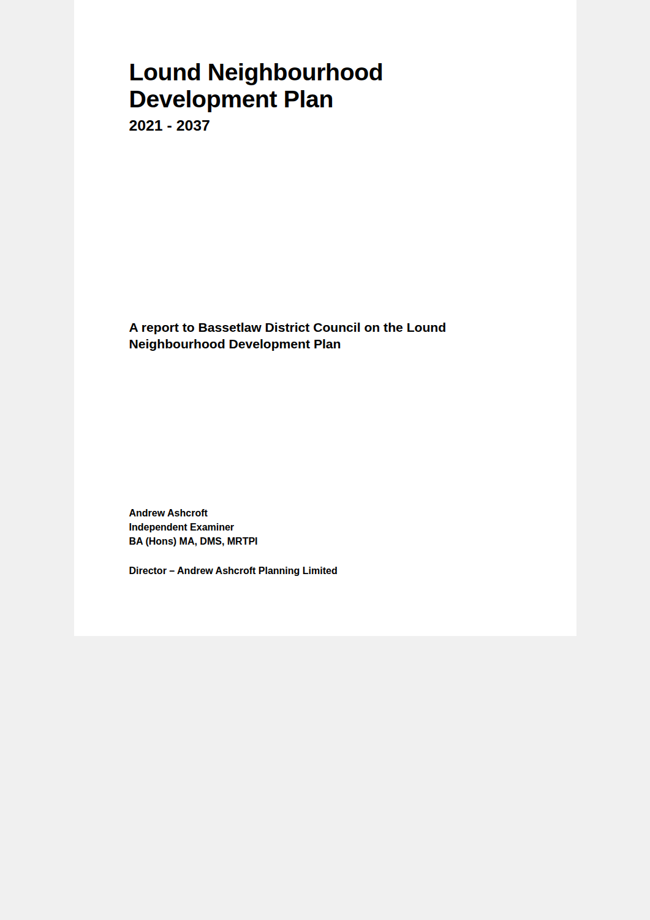Lound Neighbourhood Development Plan
2021 - 2037
A report to Bassetlaw District Council on the Lound Neighbourhood Development Plan
Andrew Ashcroft
Independent Examiner
BA (Hons) MA, DMS, MRTPI
Director – Andrew Ashcroft Planning Limited